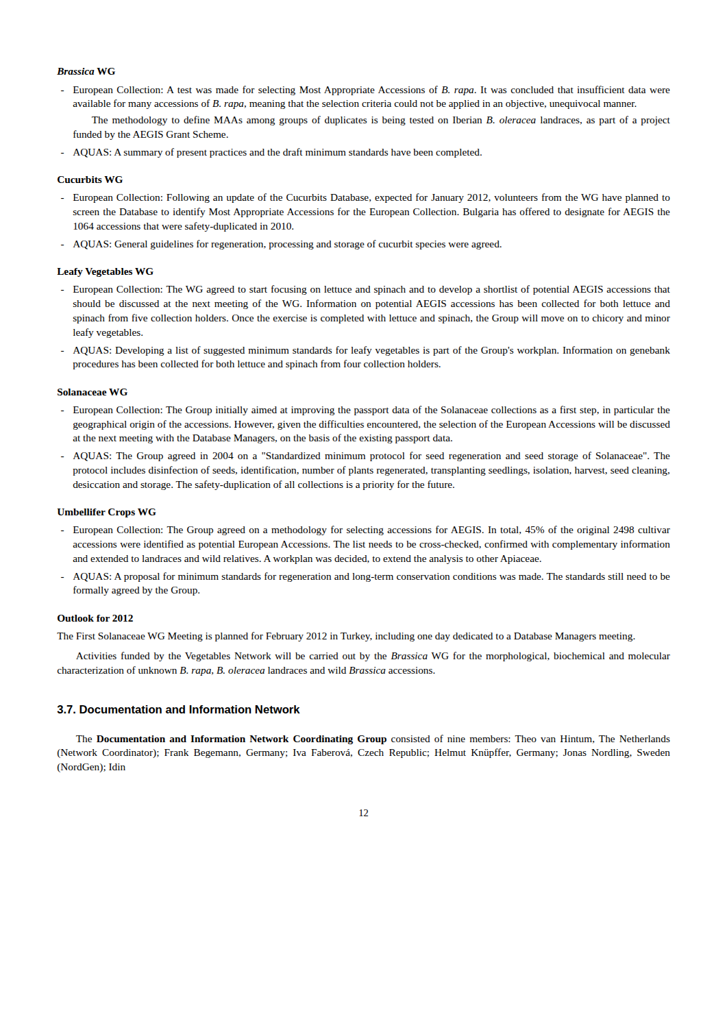Brassica WG
European Collection: A test was made for selecting Most Appropriate Accessions of B. rapa. It was concluded that insufficient data were available for many accessions of B. rapa, meaning that the selection criteria could not be applied in an objective, unequivocal manner. The methodology to define MAAs among groups of duplicates is being tested on Iberian B. oleracea landraces, as part of a project funded by the AEGIS Grant Scheme.
AQUAS: A summary of present practices and the draft minimum standards have been completed.
Cucurbits WG
European Collection: Following an update of the Cucurbits Database, expected for January 2012, volunteers from the WG have planned to screen the Database to identify Most Appropriate Accessions for the European Collection. Bulgaria has offered to designate for AEGIS the 1064 accessions that were safety-duplicated in 2010.
AQUAS: General guidelines for regeneration, processing and storage of cucurbit species were agreed.
Leafy Vegetables WG
European Collection: The WG agreed to start focusing on lettuce and spinach and to develop a shortlist of potential AEGIS accessions that should be discussed at the next meeting of the WG. Information on potential AEGIS accessions has been collected for both lettuce and spinach from five collection holders. Once the exercise is completed with lettuce and spinach, the Group will move on to chicory and minor leafy vegetables.
AQUAS: Developing a list of suggested minimum standards for leafy vegetables is part of the Group's workplan. Information on genebank procedures has been collected for both lettuce and spinach from four collection holders.
Solanaceae WG
European Collection: The Group initially aimed at improving the passport data of the Solanaceae collections as a first step, in particular the geographical origin of the accessions. However, given the difficulties encountered, the selection of the European Accessions will be discussed at the next meeting with the Database Managers, on the basis of the existing passport data.
AQUAS: The Group agreed in 2004 on a "Standardized minimum protocol for seed regeneration and seed storage of Solanaceae". The protocol includes disinfection of seeds, identification, number of plants regenerated, transplanting seedlings, isolation, harvest, seed cleaning, desiccation and storage. The safety-duplication of all collections is a priority for the future.
Umbellifer Crops WG
European Collection: The Group agreed on a methodology for selecting accessions for AEGIS. In total, 45% of the original 2498 cultivar accessions were identified as potential European Accessions. The list needs to be cross-checked, confirmed with complementary information and extended to landraces and wild relatives. A workplan was decided, to extend the analysis to other Apiaceae.
AQUAS: A proposal for minimum standards for regeneration and long-term conservation conditions was made. The standards still need to be formally agreed by the Group.
Outlook for 2012
The First Solanaceae WG Meeting is planned for February 2012 in Turkey, including one day dedicated to a Database Managers meeting.
Activities funded by the Vegetables Network will be carried out by the Brassica WG for the morphological, biochemical and molecular characterization of unknown B. rapa, B. oleracea landraces and wild Brassica accessions.
3.7. Documentation and Information Network
The Documentation and Information Network Coordinating Group consisted of nine members: Theo van Hintum, The Netherlands (Network Coordinator); Frank Begemann, Germany; Iva Faberová, Czech Republic; Helmut Knüpffer, Germany; Jonas Nordling, Sweden (NordGen); Idin
12